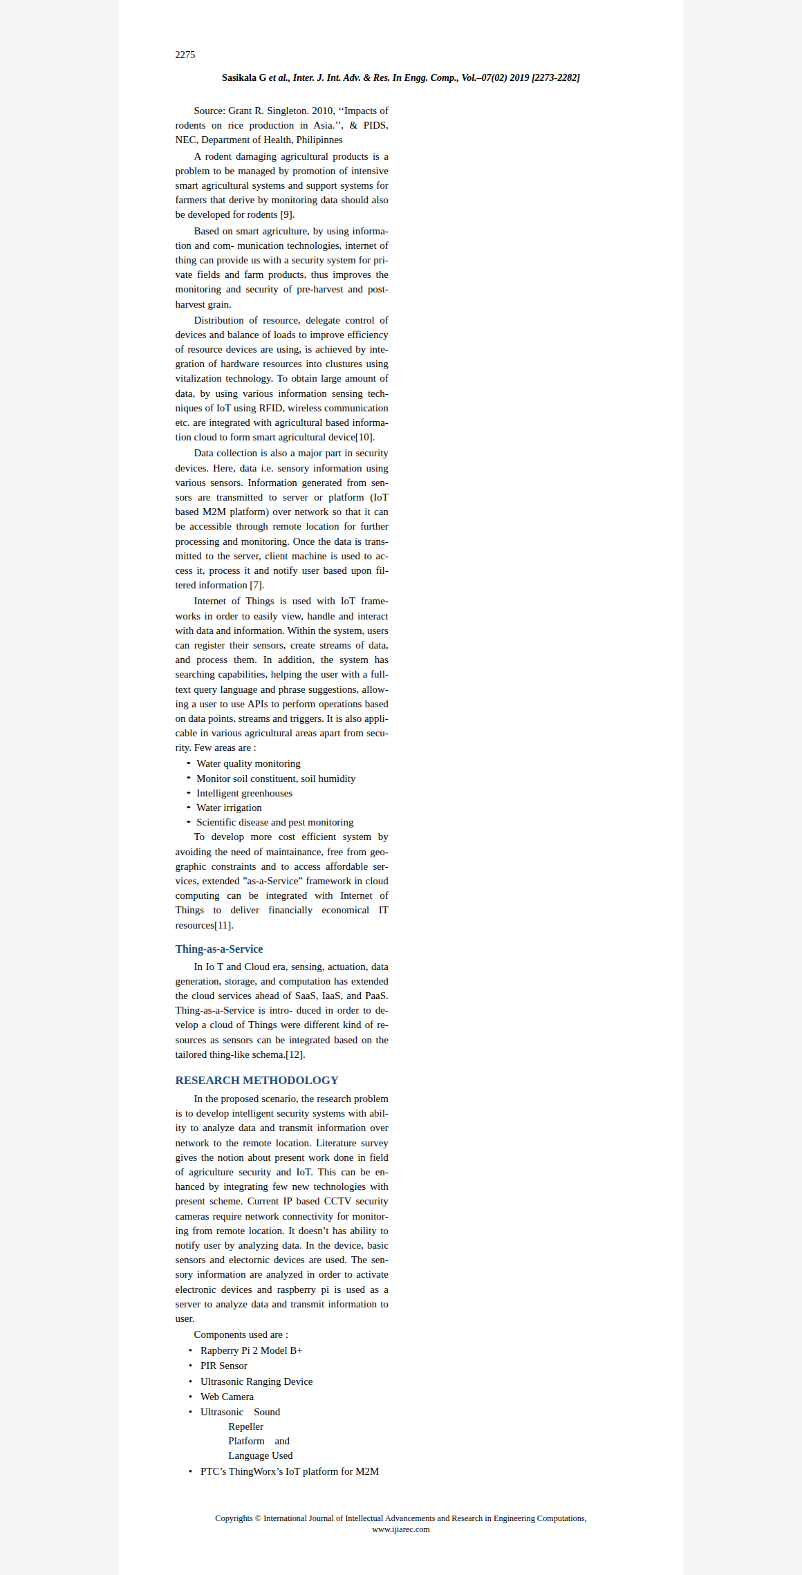2275
Sasikala G et al., Inter. J. Int. Adv. & Res. In Engg. Comp., Vol.–07(02) 2019 [2273-2282]
Source: Grant R. Singleton. 2010, ‘‘Impacts of rodents on rice production in Asia.’’, & PIDS, NEC, Department of Health, Philipinnes
A rodent damaging agricultural products is a problem to be managed by promotion of intensive smart agricultural systems and support systems for farmers that derive by monitoring data should also be developed for rodents [9].
Based on smart agriculture, by using information and com- munication technologies, internet of thing can provide us with a security system for private fields and farm products, thus improves the monitoring and security of pre-harvest and post- harvest grain.
Distribution of resource, delegate control of devices and balance of loads to improve efficiency of resource devices are using, is achieved by integration of hardware resources into clustures using vitalization technology. To obtain large amount of data, by using various information sensing techniques of IoT using RFID, wireless communication etc. are integrated with agricultural based information cloud to form smart agricultural device[10].
Data collection is also a major part in security devices. Here, data i.e. sensory information using various sensors. Information generated from sensors are transmitted to server or platform (IoT based M2M platform) over network so that it can be accessible through remote location for further processing and monitoring. Once the data is transmitted to the server, client machine is used to access it, process it and notify user based upon filtered information [7].
Internet of Things is used with IoT frameworks in order to easily view, handle and interact with data and information. Within the system, users can register their sensors, create streams of data, and process them. In addition, the system has searching capabilities, helping the user with a full-text query language and phrase suggestions, allowing a user to use APIs to perform operations based on data points, streams and triggers. It is also applicable in various agricultural areas apart from security. Few areas are :
Water quality monitoring
Monitor soil constituent, soil humidity
Intelligent greenhouses
Water irrigation
Scientific disease and pest monitoring
To develop more cost efficient system by avoiding the need of maintainance, free from geographic constraints and to access affordable services, extended ”as-a-Service” framework in cloud computing can be integrated with Internet of Things to deliver financially economical IT resources[11].
Thing-as-a-Service
In Io T and Cloud era, sensing, actuation, data generation, storage, and computation has extended the cloud services ahead of SaaS, IaaS, and PaaS. Thing-as-a-Service is intro- duced in order to develop a cloud of Things were different kind of resources as sensors can be integrated based on the tailored thing-like schema.[12].
RESEARCH METHODOLOGY
In the proposed scenario, the research problem is to develop intelligent security systems with ability to analyze data and transmit information over network to the remote location. Literature survey gives the notion about present work done in field of agriculture security and IoT. This can be enhanced by integrating few new technologies with present scheme. Current IP based CCTV security cameras require network connectivity for monitoring from remote location. It doesn’t has ability to notify user by analyzing data. In the device, basic sensors and electornic devices are used. The sensory information are analyzed in order to activate electronic devices and raspberry pi is used as a server to analyze data and transmit information to user.
Components used are :
Rapberry Pi 2 Model B+
PIR Sensor
Ultrasonic Ranging Device
Web Camera
Ultrasonic Sound Repeller Platform and Language Used
PTC’s ThingWorx’s IoT platform for M2M
Copyrights © International Journal of Intellectual Advancements and Research in Engineering Computations,
www.ijiarec.com